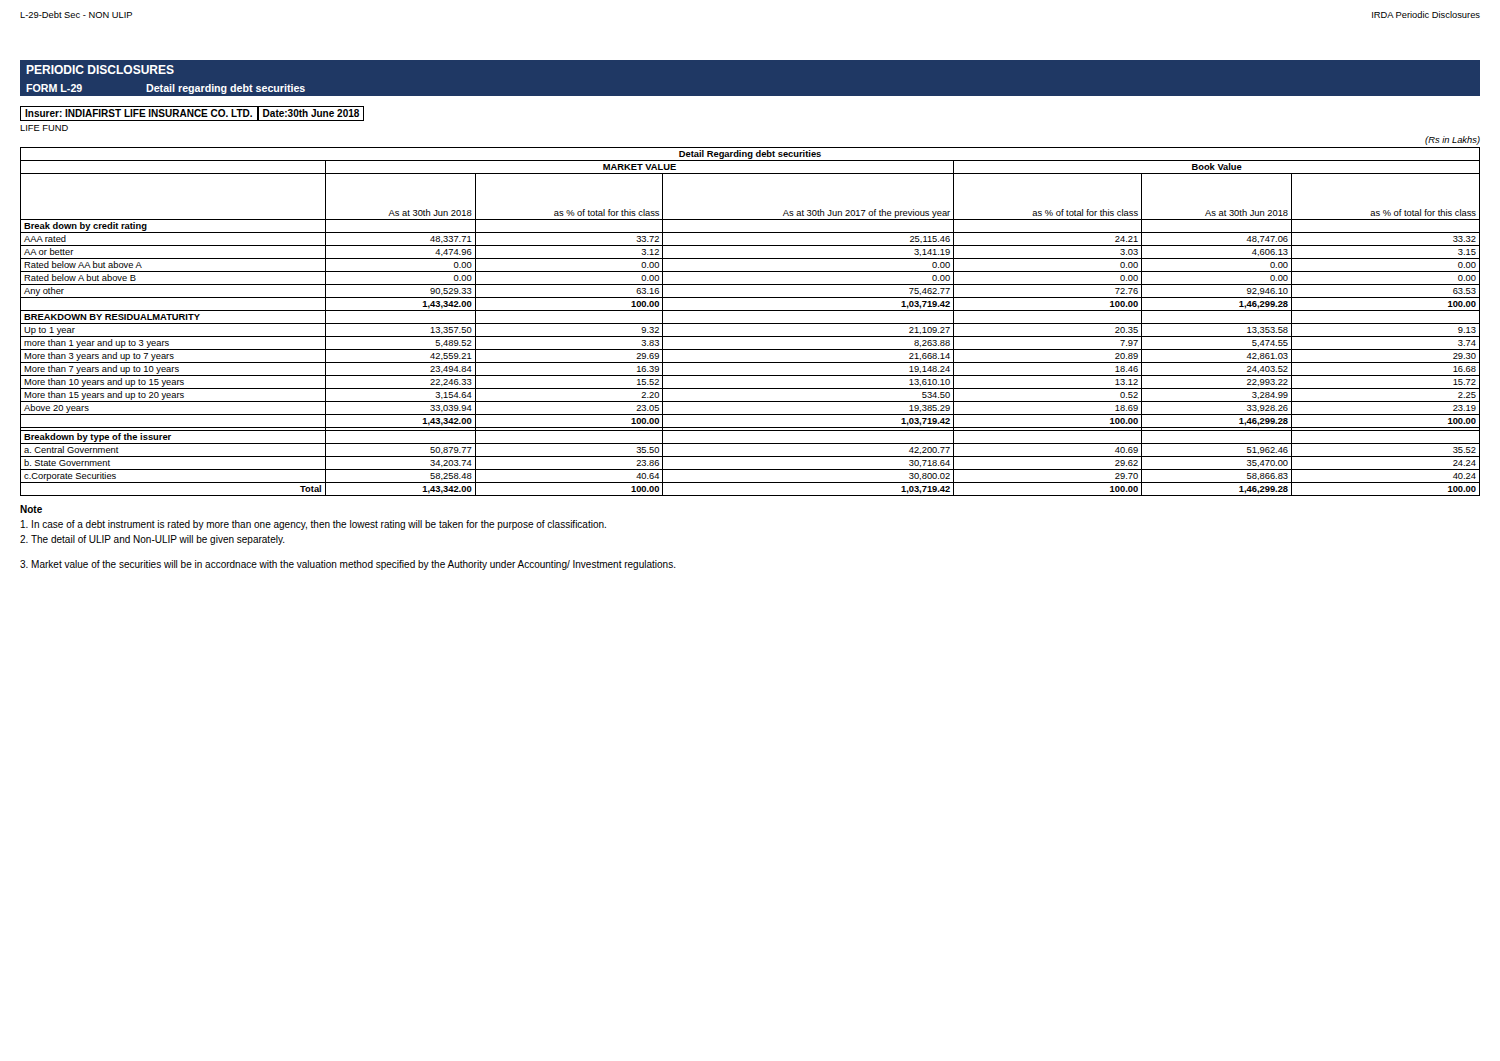L-29-Debt Sec - NON ULIP
IRDA Periodic Disclosures
PERIODIC DISCLOSURES
FORM L-29 Detail regarding debt securities
Insurer: INDIAFIRST LIFE INSURANCE CO. LTD. Date:30th June 2018
LIFE FUND
(Rs in Lakhs)
| Detail Regarding debt securities |
| | MARKET VALUE | Book Value |
| | As at 30th Jun 2018 | as % of total for this class | As at 30th Jun 2017 of the previous year | as % of total for this class | As at 30th Jun 2018 | as % of total for this class |
| Break down by credit rating | | | | | | |
| AAA rated | 48,337.71 | 33.72 | 25,115.46 | 24.21 | 48,747.06 | 33.32 |
| AA or better | 4,474.96 | 3.12 | 3,141.19 | 3.03 | 4,606.13 | 3.15 |
| Rated below AA but above A | 0.00 | 0.00 | 0.00 | 0.00 | 0.00 | 0.00 |
| Rated below A but above B | 0.00 | 0.00 | 0.00 | 0.00 | 0.00 | 0.00 |
| Any other | 90,529.33 | 63.16 | 75,462.77 | 72.76 | 92,946.10 | 63.53 |
| | 1,43,342.00 | 100.00 | 1,03,719.42 | 100.00 | 1,46,299.28 | 100.00 |
| BREAKDOWN BY RESIDUALMATURITY | | | | | | |
| Up to 1 year | 13,357.50 | 9.32 | 21,109.27 | 20.35 | 13,353.58 | 9.13 |
| more than 1 year and up to 3 years | 5,489.52 | 3.83 | 8,263.88 | 7.97 | 5,474.55 | 3.74 |
| More than 3 years and up to 7 years | 42,559.21 | 29.69 | 21,668.14 | 20.89 | 42,861.03 | 29.30 |
| More than 7 years and up to 10 years | 23,494.84 | 16.39 | 19,148.24 | 18.46 | 24,403.52 | 16.68 |
| More than 10 years and up to 15 years | 22,246.33 | 15.52 | 13,610.10 | 13.12 | 22,993.22 | 15.72 |
| More than 15 years and up to 20 years | 3,154.64 | 2.20 | 534.50 | 0.52 | 3,284.99 | 2.25 |
| Above 20 years | 33,039.94 | 23.05 | 19,385.29 | 18.69 | 33,928.26 | 23.19 |
| | 1,43,342.00 | 100.00 | 1,03,719.42 | 100.00 | 1,46,299.28 | 100.00 |
| Breakdown by type of the issurer | | | | | | |
| a. Central Government | 50,879.77 | 35.50 | 42,200.77 | 40.69 | 51,962.46 | 35.52 |
| b. State Government | 34,203.74 | 23.86 | 30,718.64 | 29.62 | 35,470.00 | 24.24 |
| c.Corporate Securities | 58,258.48 | 40.64 | 30,800.02 | 29.70 | 58,866.83 | 40.24 |
| Total | 1,43,342.00 | 100.00 | 1,03,719.42 | 100.00 | 1,46,299.28 | 100.00 |
Note
1. In case of a debt instrument is rated by more than one agency, then the lowest rating will be taken for the purpose of classification.
2. The detail of ULIP and Non-ULIP will be given separately.
3. Market value of the securities will be in accordnace with the valuation method specified by the Authority under Accounting/ Investment regulations.